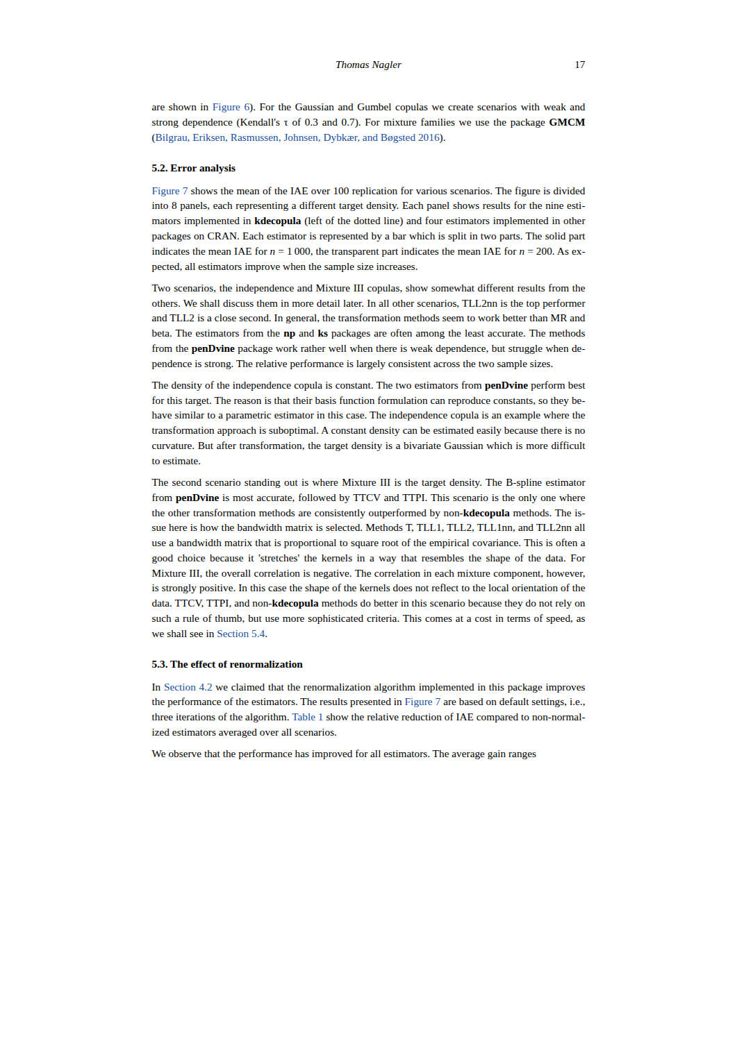Thomas Nagler 17
are shown in Figure 6). For the Gaussian and Gumbel copulas we create scenarios with weak and strong dependence (Kendall's τ of 0.3 and 0.7). For mixture families we use the package GMCM (Bilgrau, Eriksen, Rasmussen, Johnsen, Dybkær, and Bøgsted 2016).
5.2. Error analysis
Figure 7 shows the mean of the IAE over 100 replication for various scenarios. The figure is divided into 8 panels, each representing a different target density. Each panel shows results for the nine estimators implemented in kdecopula (left of the dotted line) and four estimators implemented in other packages on CRAN. Each estimator is represented by a bar which is split in two parts. The solid part indicates the mean IAE for n = 1 000, the transparent part indicates the mean IAE for n = 200. As expected, all estimators improve when the sample size increases.
Two scenarios, the independence and Mixture III copulas, show somewhat different results from the others. We shall discuss them in more detail later. In all other scenarios, TLL2nn is the top performer and TLL2 is a close second. In general, the transformation methods seem to work better than MR and beta. The estimators from the np and ks packages are often among the least accurate. The methods from the penDvine package work rather well when there is weak dependence, but struggle when dependence is strong. The relative performance is largely consistent across the two sample sizes.
The density of the independence copula is constant. The two estimators from penDvine perform best for this target. The reason is that their basis function formulation can reproduce constants, so they behave similar to a parametric estimator in this case. The independence copula is an example where the transformation approach is suboptimal. A constant density can be estimated easily because there is no curvature. But after transformation, the target density is a bivariate Gaussian which is more difficult to estimate.
The second scenario standing out is where Mixture III is the target density. The B-spline estimator from penDvine is most accurate, followed by TTCV and TTPI. This scenario is the only one where the other transformation methods are consistently outperformed by non-kdecopula methods. The issue here is how the bandwidth matrix is selected. Methods T, TLL1, TLL2, TLL1nn, and TLL2nn all use a bandwidth matrix that is proportional to square root of the empirical covariance. This is often a good choice because it 'stretches' the kernels in a way that resembles the shape of the data. For Mixture III, the overall correlation is negative. The correlation in each mixture component, however, is strongly positive. In this case the shape of the kernels does not reflect to the local orientation of the data. TTCV, TTPI, and non-kdecopula methods do better in this scenario because they do not rely on such a rule of thumb, but use more sophisticated criteria. This comes at a cost in terms of speed, as we shall see in Section 5.4.
5.3. The effect of renormalization
In Section 4.2 we claimed that the renormalization algorithm implemented in this package improves the performance of the estimators. The results presented in Figure 7 are based on default settings, i.e., three iterations of the algorithm. Table 1 show the relative reduction of IAE compared to non-normalized estimators averaged over all scenarios.
We observe that the performance has improved for all estimators. The average gain ranges